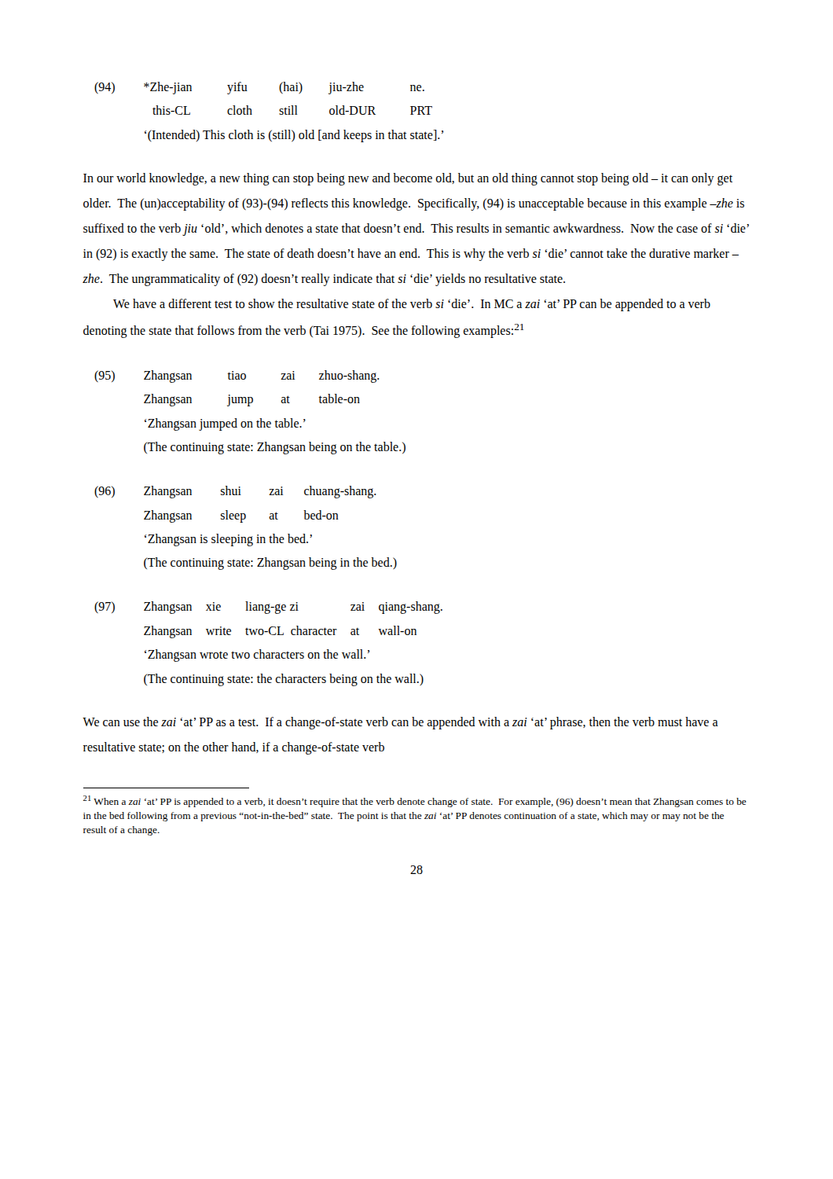| (94) | *Zhe-jian | yifu | (hai) | jiu-zhe | ne. |
| | this- CL | cloth | still | old- DUR | PRT |
| | ‘(Intended) This cloth is (still) old [and keeps in that state].’ |
In our world knowledge, a new thing can stop being new and become old, but an old thing cannot stop being old – it can only get older. The (un)acceptability of (93)-(94) reflects this knowledge. Specifically, (94) is unacceptable because in this example –zhe is suffixed to the verb jiu ‘old’, which denotes a state that doesn’t end. This results in semantic awkwardness. Now the case of si ‘die’ in (92) is exactly the same. The state of death doesn’t have an end. This is why the verb si ‘die’ cannot take the durative marker –zhe. The ungrammaticality of (92) doesn’t really indicate that si ‘die’ yields no resultative state.
We have a different test to show the resultative state of the verb si ‘die’. In MC a zai ‘at’ PP can be appended to a verb denoting the state that follows from the verb (Tai 1975). See the following examples:21
| (95) | Zhangsan | tiao | zai | zhuo-shang. |
| | Zhangsan | jump | at | table-on |
| | ‘Zhangsan jumped on the table.’ |
| | (The continuing state: Zhangsan being on the table.) |
| (96) | Zhangsan | shui | zai | chuang-shang. |
| | Zhangsan | sleep | at | bed-on |
| | ‘Zhangsan is sleeping in the bed.’ |
| | (The continuing state: Zhangsan being in the bed.) |
| (97) | Zhangsan | xie | liang-ge zi | zai | qiang-shang. |
| | Zhangsan | write | two- CL character | at | wall-on |
| | ‘Zhangsan wrote two characters on the wall.’ |
| | (The continuing state: the characters being on the wall.) |
We can use the zai ‘at’ PP as a test. If a change-of-state verb can be appended with a zai ‘at’ phrase, then the verb must have a resultative state; on the other hand, if a change-of-state verb
21 When a zai ‘at’ PP is appended to a verb, it doesn’t require that the verb denote change of state. For example, (96) doesn’t mean that Zhangsan comes to be in the bed following from a previous “not-in-the-bed” state. The point is that the zai ‘at’ PP denotes continuation of a state, which may or may not be the result of a change.
28